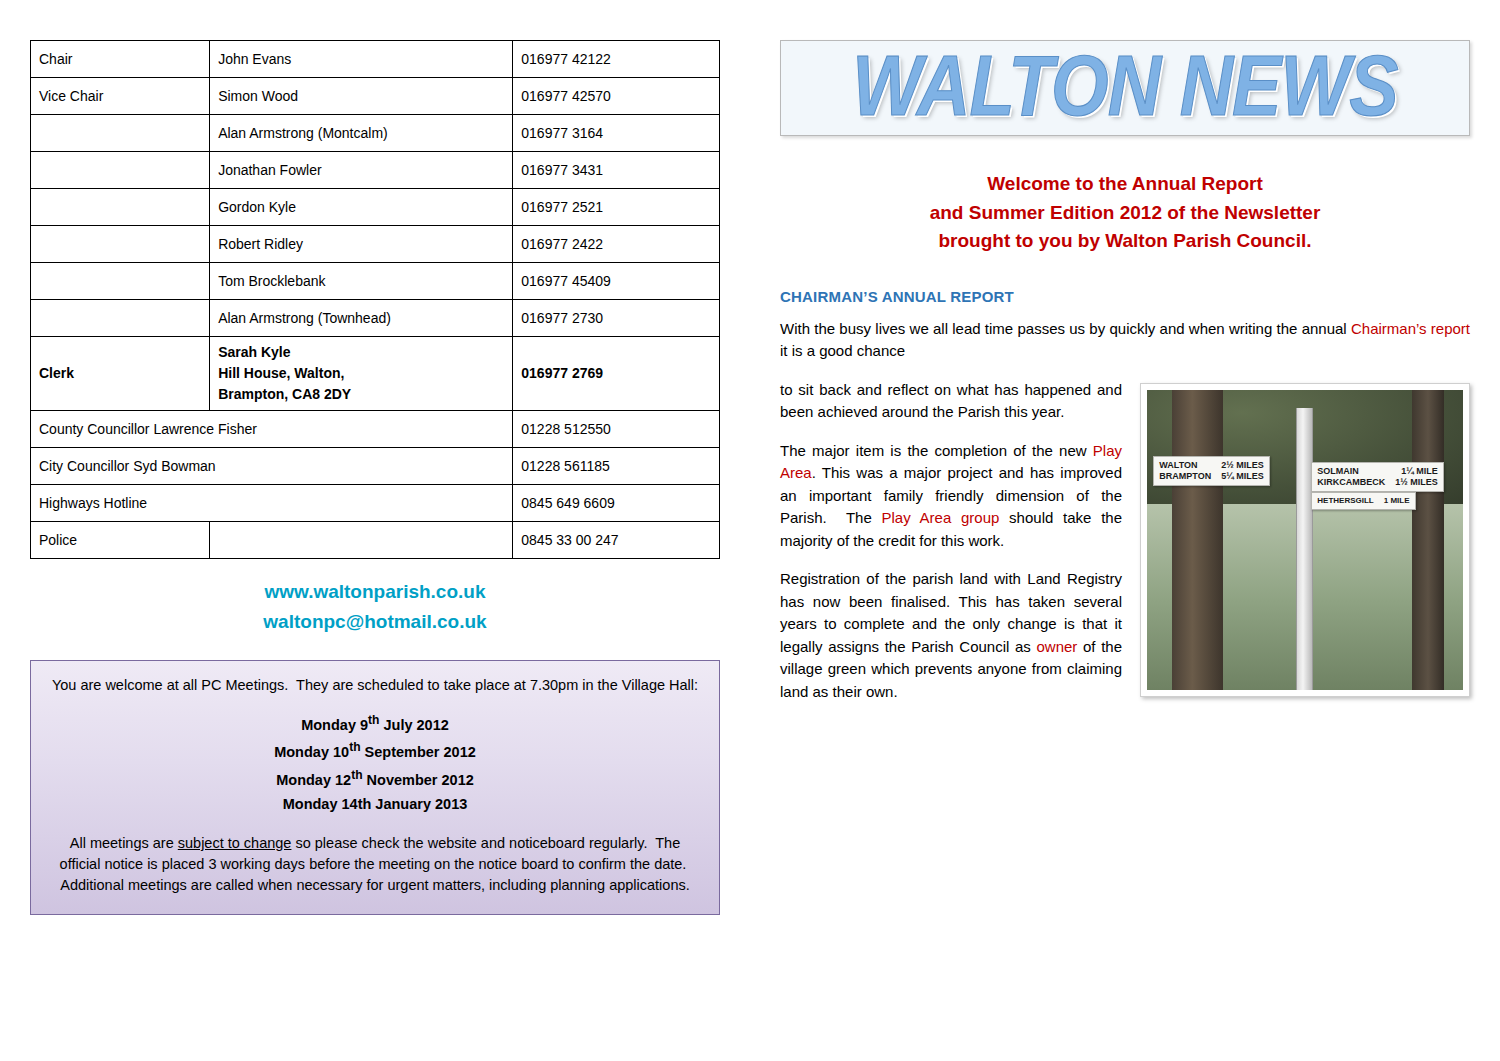| Chair | John Evans | 016977 42122 |
| Vice Chair | Simon Wood | 016977 42570 |
| | Alan Armstrong (Montcalm) | 016977 3164 |
| | Jonathan Fowler | 016977 3431 |
| | Gordon Kyle | 016977 2521 |
| | Robert Ridley | 016977 2422 |
| | Tom Brocklebank | 016977 45409 |
| | Alan Armstrong (Townhead) | 016977 2730 |
| Clerk | Sarah Kyle Hill House, Walton, Brampton, CA8 2DY | 016977 2769 |
| County Councillor Lawrence Fisher | 01228 512550 |
| City Councillor Syd Bowman | 01228 561185 |
| Highways Hotline | 0845 649 6609 |
| Police | | 0845 33 00 247 |
www.waltonparish.co.uk
waltonpc@hotmail.co.uk
You are welcome at all PC Meetings. They are scheduled to take place at 7.30pm in the Village Hall:
Monday 9th July 2012
Monday 10th September 2012
Monday 12th November 2012
Monday 14th January 2013
All meetings are subject to change so please check the website and noticeboard regularly. The official notice is placed 3 working days before the meeting on the notice board to confirm the date. Additional meetings are called when necessary for urgent matters, including planning applications.
WALTON NEWS
Welcome to the Annual Report
and Summer Edition 2012 of the Newsletter
brought to you by Walton Parish Council.
CHAIRMAN’S ANNUAL REPORT
With the busy lives we all lead time passes us by quickly and when writing the annual Chairman’s report it is a good chance
WALTON 2½ MILES
BRAMPTON 5¼ MILES
SOLMAIN 1¼ MILE
KIRKCAMBECK 1½ MILES
HETHERSGILL 1 MILE
to sit back and reflect on what has happened and been achieved around the Parish this year.
The major item is the completion of the new Play Area. This was a major project and has improved an important family friendly dimension of the Parish. The Play Area group should take the majority of the credit for this work.
Registration of the parish land with Land Registry has now been finalised. This has taken several years to complete and the only change is that it legally assigns the Parish Council as owner of the village green which prevents anyone from claiming land as their own.